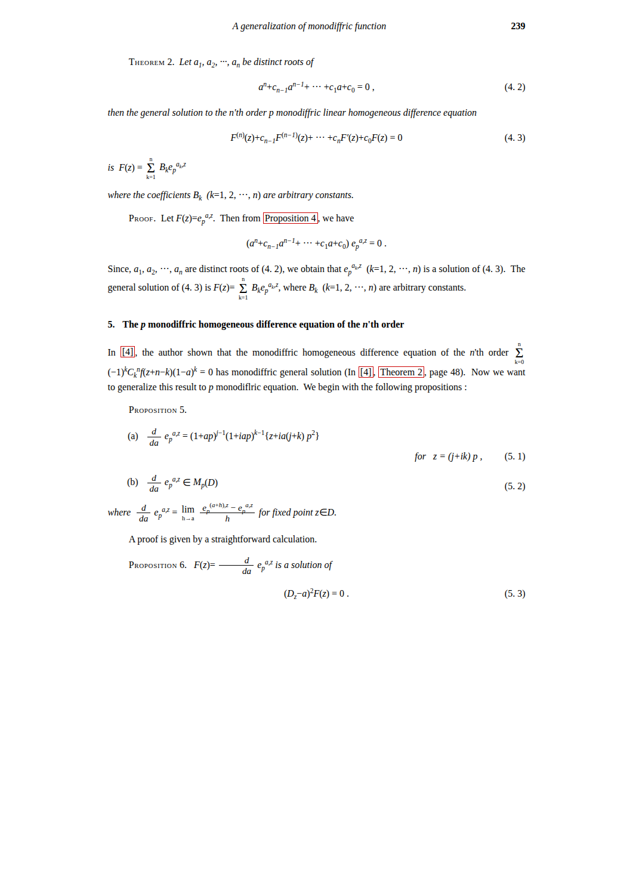A generalization of monodiffric function 239
Theorem 2. Let a1, a2, ···, an be distinct roots of
an+cn−1an−1+ ··· +c1a+c0 = 0 , (4. 2)
then the general solution to the n'th order p monodiffric linear homogeneous difference equation
F(n)(z)+cn−1F(n−1)(z)+ ··· +cnF′(z)+c0F(z) = 0 (4. 3)
is F(z) = nΣk=1 Bkepak,z
where the coefficients Bk (k=1, 2, ···, n) are arbitrary constants.
Proof. Let F(z)=epa,z. Then from Proposition 4, we have
(an+cn−1an−1+ ··· +c1a+c0) epa,z = 0 .
Since, a1, a2, ···, an are distinct roots of (4. 2), we obtain that epak,z (k=1, 2, ···, n) is a solution of (4. 3). The general solution of (4. 3) is F(z)= nΣk=1 Bkepak,z, where Bk (k=1, 2, ···, n) are arbitrary constants.
5. The p monodiffric homogeneous difference equation of the n'th order
In [4], the author shown that the monodiffric homogeneous difference equation of the n'th order nΣk=0 (−1)kCknf(z+n−k)(1−a)k = 0 has monodiffric general solution (In [4], Theorem 2, page 48). Now we want to generalize this result to p monodiflric equation. We begin with the following propositions :
Proposition 5.
(a) dda epa,z = (1+ap)j−1(1+iap)k−1{z+ia(j+k) p2} for z = (j+ik) p , (5. 1)
(b) dda epa,z ∈ Mp(D) (5. 2)
where dda epa,z = lim h→a ep(a+h),z − epa,z h for fixed point z∈D.
A proof is given by a straightforward calculation.
Proposition 6. F(z)= dda epa,z is a solution of
(Dz−a)2F(z) = 0 . (5. 3)